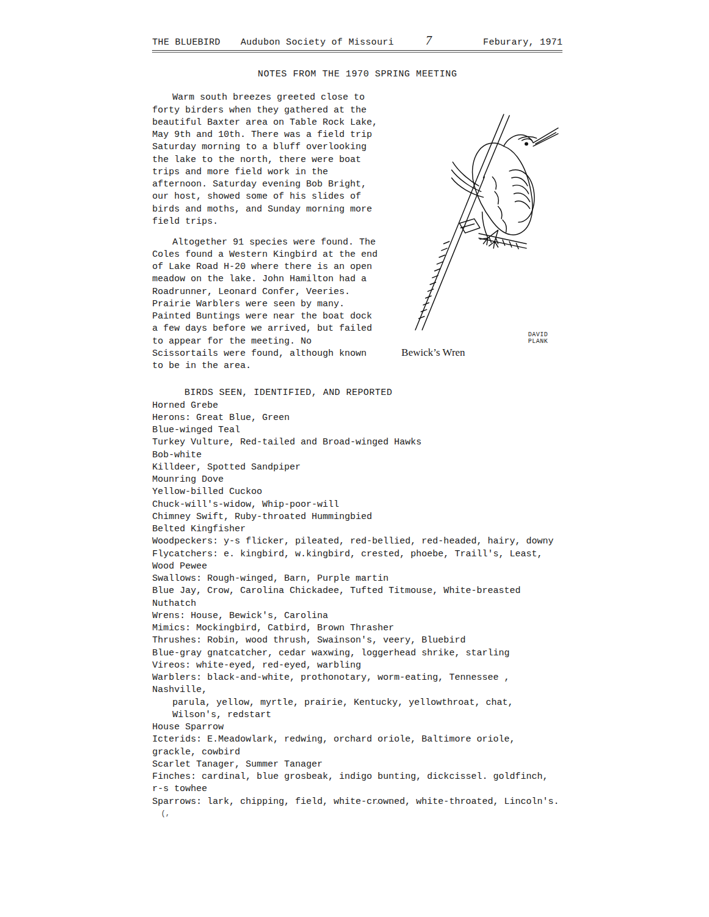THE BLUEBIRD Audubon Society of Missouri 7 Feburary, 1971
NOTES FROM THE 1970 SPRING MEETING
DAVID
PLANK
Bewick’s Wren
Warm south breezes greeted close to forty birders when they gathered at the beautiful Baxter area on Table Rock Lake, May 9th and 10th. There was a field trip Saturday morning to a bluff overlooking the lake to the north, there were boat trips and more field work in the afternoon. Saturday evening Bob Bright, our host, showed some of his slides of birds and moths, and Sunday morning more field trips.
Altogether 91 species were found. The Coles found a Western Kingbird at the end of Lake Road H-20 where there is an open meadow on the lake. John Hamilton had a Roadrunner, Leonard Confer, Veeries. Prairie Warblers were seen by many. Painted Buntings were near the boat dock a few days before we arrived, but failed to appear for the meeting. No Scissortails were found, although known to be in the area.
BIRDS SEEN, IDENTIFIED, AND REPORTED
Horned Grebe
Herons: Great Blue, Green
Blue-winged Teal
Turkey Vulture, Red-tailed and Broad-winged Hawks
Bob-white
Killdeer, Spotted Sandpiper
Mounring Dove
Yellow-billed Cuckoo
Chuck-will's-widow, Whip-poor-will
Chimney Swift, Ruby-throated Hummingbied
Belted Kingfisher
Woodpeckers: y-s flicker, pileated, red-bellied, red-headed, hairy, downy
Flycatchers: e. kingbird, w.kingbird, crested, phoebe, Traill's, Least, Wood Pewee
Swallows: Rough-winged, Barn, Purple martin
Blue Jay, Crow, Carolina Chickadee, Tufted Titmouse, White-breasted Nuthatch
Wrens: House, Bewick's, Carolina
Mimics: Mockingbird, Catbird, Brown Thrasher
Thrushes: Robin, wood thrush, Swainson's, veery, Bluebird
Blue-gray gnatcatcher, cedar waxwing, loggerhead shrike, starling
Vireos: white-eyed, red-eyed, warbling
Warblers: black-and-white, prothonotary, worm-eating, Tennessee , Nashville,
parula, yellow, myrtle, prairie, Kentucky, yellowthroat, chat, Wilson's, redstart
House Sparrow
Icterids: E.Meadowlark, redwing, orchard oriole, Baltimore oriole, grackle, cowbird
Scarlet Tanager, Summer Tanager
Finches: cardinal, blue grosbeak, indigo bunting, dickcissel. goldfinch, r-s towhee
Sparrows: lark, chipping, field, white-crowned, white-throated, Lincoln's.
(,
. . .